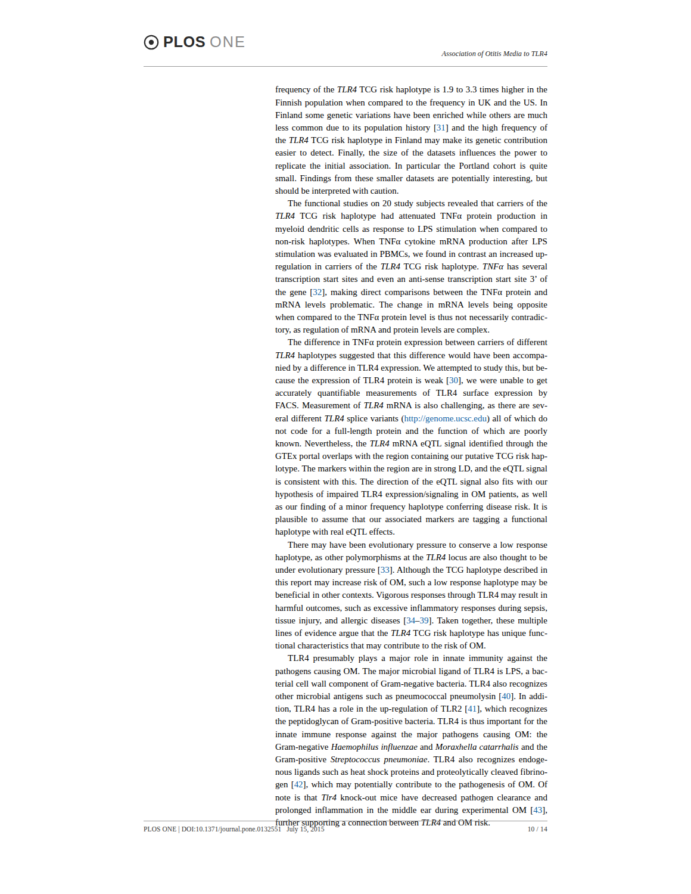PLOS ONE
Association of Otitis Media to TLR4
frequency of the TLR4 TCG risk haplotype is 1.9 to 3.3 times higher in the Finnish population when compared to the frequency in UK and the US. In Finland some genetic variations have been enriched while others are much less common due to its population history [31] and the high frequency of the TLR4 TCG risk haplotype in Finland may make its genetic contribution easier to detect. Finally, the size of the datasets influences the power to replicate the initial association. In particular the Portland cohort is quite small. Findings from these smaller datasets are potentially interesting, but should be interpreted with caution.
The functional studies on 20 study subjects revealed that carriers of the TLR4 TCG risk haplotype had attenuated TNFα protein production in myeloid dendritic cells as response to LPS stimulation when compared to non-risk haplotypes. When TNFα cytokine mRNA production after LPS stimulation was evaluated in PBMCs, we found in contrast an increased up-regulation in carriers of the TLR4 TCG risk haplotype. TNFα has several transcription start sites and even an anti-sense transcription start site 3’ of the gene [32], making direct comparisons between the TNFα protein and mRNA levels problematic. The change in mRNA levels being opposite when compared to the TNFα protein level is thus not necessarily contradictory, as regulation of mRNA and protein levels are complex.
The difference in TNFα protein expression between carriers of different TLR4 haplotypes suggested that this difference would have been accompanied by a difference in TLR4 expression. We attempted to study this, but because the expression of TLR4 protein is weak [30], we were unable to get accurately quantifiable measurements of TLR4 surface expression by FACS. Measurement of TLR4 mRNA is also challenging, as there are several different TLR4 splice variants (http://genome.ucsc.edu) all of which do not code for a full-length protein and the function of which are poorly known. Nevertheless, the TLR4 mRNA eQTL signal identified through the GTEx portal overlaps with the region containing our putative TCG risk haplotype. The markers within the region are in strong LD, and the eQTL signal is consistent with this. The direction of the eQTL signal also fits with our hypothesis of impaired TLR4 expression/signaling in OM patients, as well as our finding of a minor frequency haplotype conferring disease risk. It is plausible to assume that our associated markers are tagging a functional haplotype with real eQTL effects.
There may have been evolutionary pressure to conserve a low response haplotype, as other polymorphisms at the TLR4 locus are also thought to be under evolutionary pressure [33]. Although the TCG haplotype described in this report may increase risk of OM, such a low response haplotype may be beneficial in other contexts. Vigorous responses through TLR4 may result in harmful outcomes, such as excessive inflammatory responses during sepsis, tissue injury, and allergic diseases [34–39]. Taken together, these multiple lines of evidence argue that the TLR4 TCG risk haplotype has unique functional characteristics that may contribute to the risk of OM.
TLR4 presumably plays a major role in innate immunity against the pathogens causing OM. The major microbial ligand of TLR4 is LPS, a bacterial cell wall component of Gram-negative bacteria. TLR4 also recognizes other microbial antigens such as pneumococcal pneumolysin [40]. In addition, TLR4 has a role in the up-regulation of TLR2 [41], which recognizes the peptidoglycan of Gram-positive bacteria. TLR4 is thus important for the innate immune response against the major pathogens causing OM: the Gram-negative Haemophilus influenzae and Moraxhella catarrhalis and the Gram-positive Streptococcus pneumoniae. TLR4 also recognizes endogenous ligands such as heat shock proteins and proteolytically cleaved fibrinogen [42], which may potentially contribute to the pathogenesis of OM. Of note is that Tlr4 knock-out mice have decreased pathogen clearance and prolonged inflammation in the middle ear during experimental OM [43], further supporting a connection between TLR4 and OM risk.
PLOS ONE | DOI:10.1371/journal.pone.0132551 July 15, 2015
10 / 14